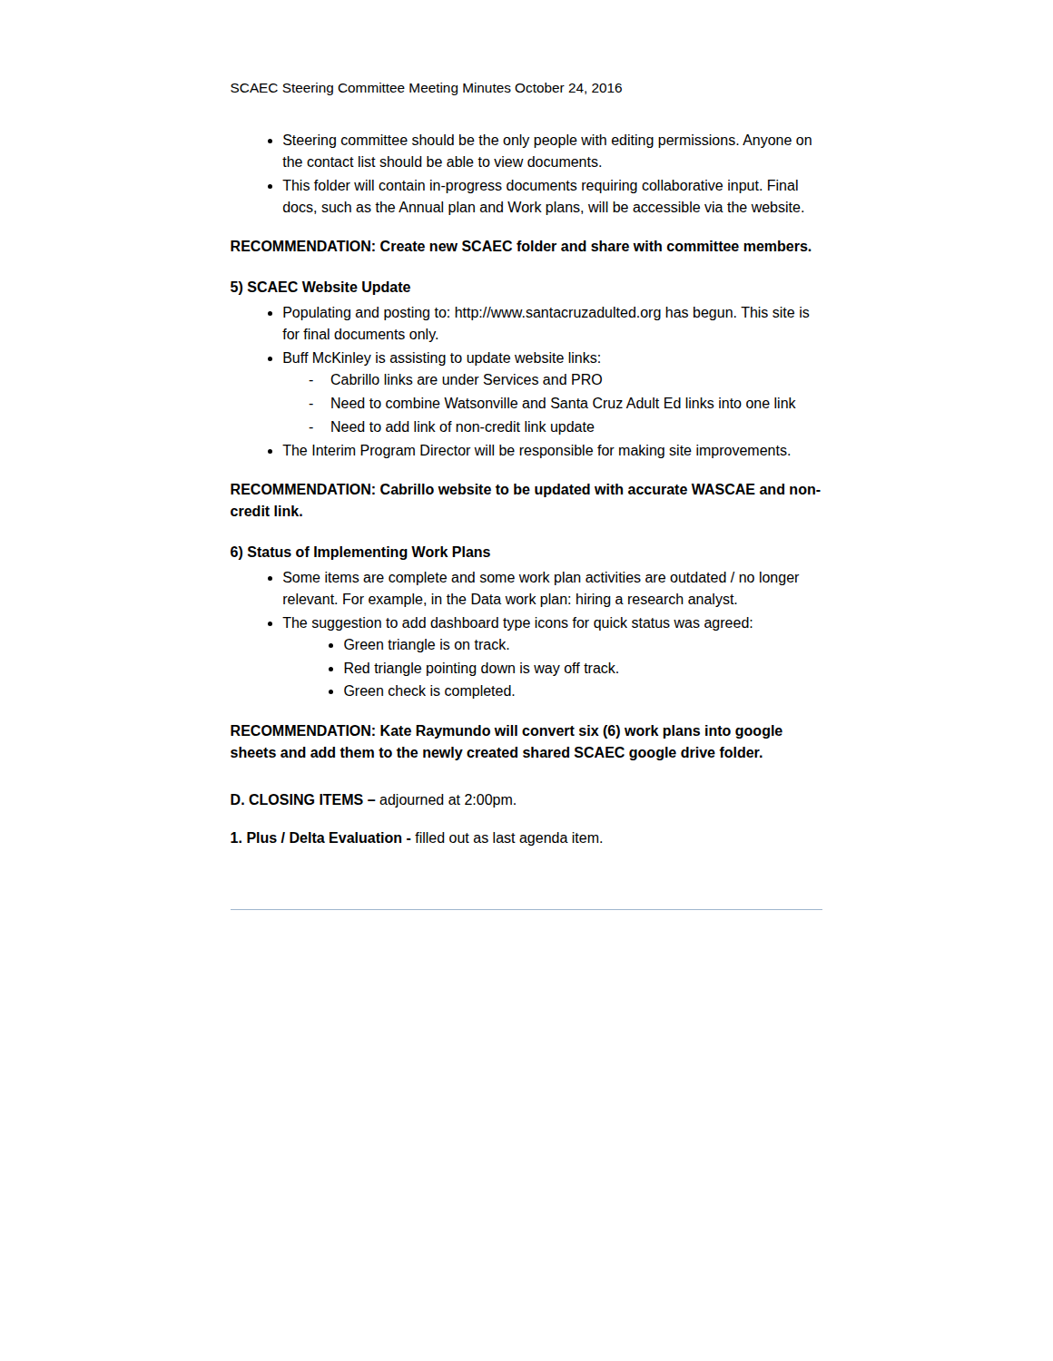SCAEC Steering Committee Meeting Minutes October 24, 2016
Steering committee should be the only people with editing permissions. Anyone on the contact list should be able to view documents.
This folder will contain in-progress documents requiring collaborative input. Final docs, such as the Annual plan and Work plans, will be accessible via the website.
RECOMMENDATION: Create new SCAEC folder and share with committee members.
5) SCAEC Website Update
Populating and posting to: http://www.santacruzadulted.org has begun. This site is for final documents only.
Buff McKinley is assisting to update website links:
Cabrillo links are under Services and PRO
Need to combine Watsonville and Santa Cruz Adult Ed links into one link
Need to add link of non-credit link update
The Interim Program Director will be responsible for making site improvements.
RECOMMENDATION: Cabrillo website to be updated with accurate WASCAE and non-credit link.
6) Status of Implementing Work Plans
Some items are complete and some work plan activities are outdated / no longer relevant. For example, in the Data work plan: hiring a research analyst.
The suggestion to add dashboard type icons for quick status was agreed:
Green triangle is on track.
Red triangle pointing down is way off track.
Green check is completed.
RECOMMENDATION: Kate Raymundo will convert six (6) work plans into google sheets and add them to the newly created shared SCAEC google drive folder.
D. CLOSING ITEMS – adjourned at 2:00pm.
1. Plus / Delta Evaluation - filled out as last agenda item.